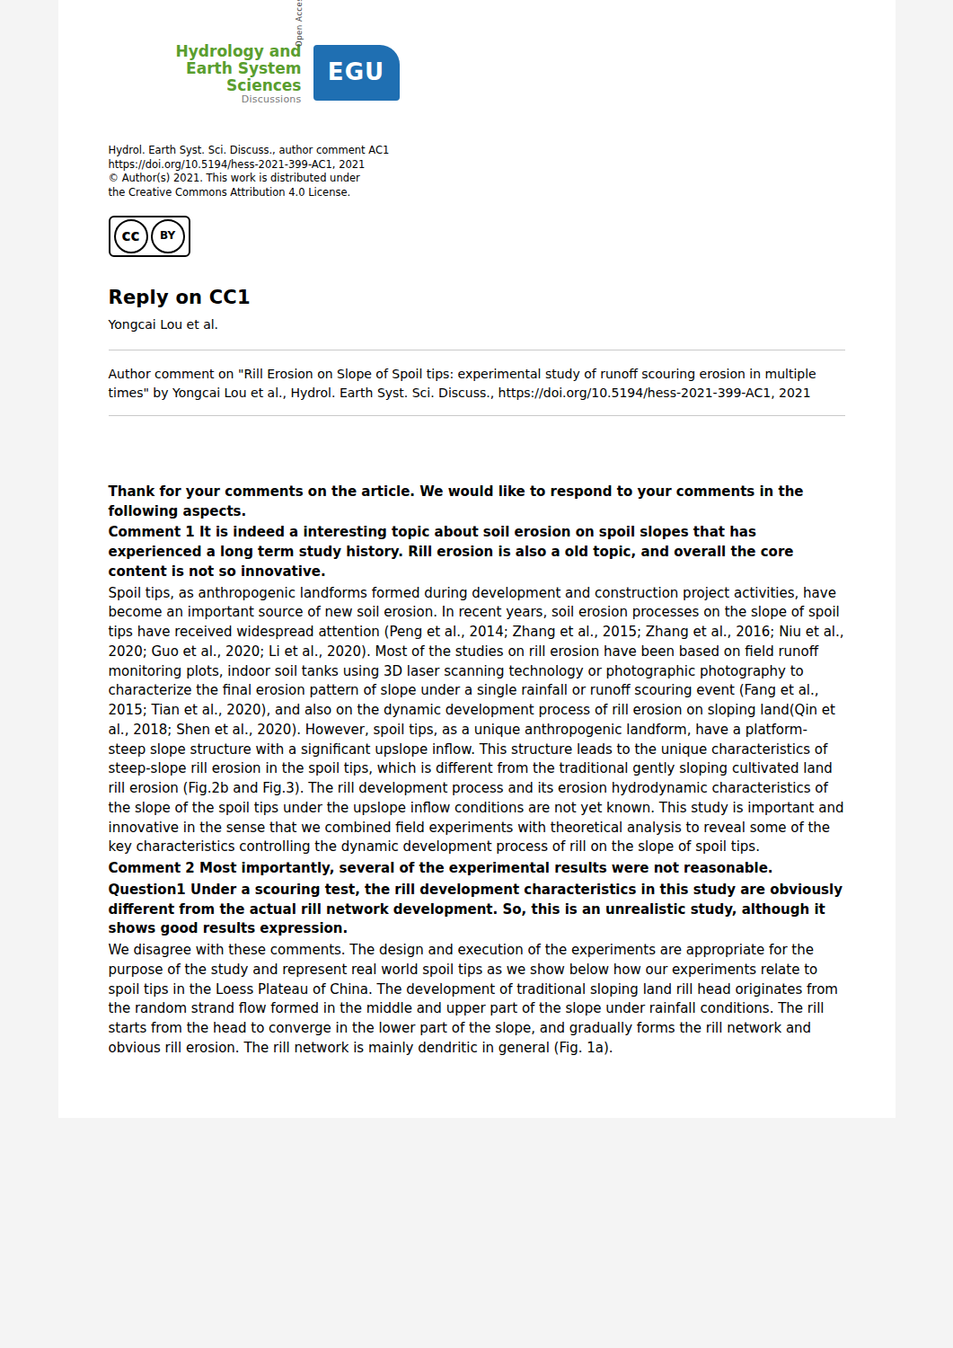Hydrology and
Earth System
Sciences
Discussions
Open Access
EGU
Hydrol. Earth Syst. Sci. Discuss., author comment AC1
https://doi.org/10.5194/hess-2021-399-AC1, 2021
© Author(s) 2021. This work is distributed under
the Creative Commons Attribution 4.0 License.
cc BY
Reply on CC1
Yongcai Lou et al.
Author comment on "Rill Erosion on Slope of Spoil tips: experimental study of runoff scouring erosion in multiple times" by Yongcai Lou et al., Hydrol. Earth Syst. Sci. Discuss., https://doi.org/10.5194/hess-2021-399-AC1, 2021
Thank for your comments on the article. We would like to respond to your comments in the following aspects.
Comment 1 It is indeed a interesting topic about soil erosion on spoil slopes that has experienced a long term study history. Rill erosion is also a old topic, and overall the core content is not so innovative.
Spoil tips, as anthropogenic landforms formed during development and construction project activities, have become an important source of new soil erosion. In recent years, soil erosion processes on the slope of spoil tips have received widespread attention (Peng et al., 2014; Zhang et al., 2015; Zhang et al., 2016; Niu et al., 2020; Guo et al., 2020; Li et al., 2020). Most of the studies on rill erosion have been based on field runoff monitoring plots, indoor soil tanks using 3D laser scanning technology or photographic photography to characterize the final erosion pattern of slope under a single rainfall or runoff scouring event (Fang et al., 2015; Tian et al., 2020), and also on the dynamic development process of rill erosion on sloping land(Qin et al., 2018; Shen et al., 2020). However, spoil tips, as a unique anthropogenic landform, have a platform-steep slope structure with a significant upslope inflow. This structure leads to the unique characteristics of steep-slope rill erosion in the spoil tips, which is different from the traditional gently sloping cultivated land rill erosion (Fig.2b and Fig.3). The rill development process and its erosion hydrodynamic characteristics of the slope of the spoil tips under the upslope inflow conditions are not yet known. This study is important and innovative in the sense that we combined field experiments with theoretical analysis to reveal some of the key characteristics controlling the dynamic development process of rill on the slope of spoil tips.
Comment 2 Most importantly, several of the experimental results were not reasonable.
Question1 Under a scouring test, the rill development characteristics in this study are obviously different from the actual rill network development. So, this is an unrealistic study, although it shows good results expression.
We disagree with these comments. The design and execution of the experiments are appropriate for the purpose of the study and represent real world spoil tips as we show below how our experiments relate to spoil tips in the Loess Plateau of China. The development of traditional sloping land rill head originates from the random strand flow formed in the middle and upper part of the slope under rainfall conditions. The rill starts from the head to converge in the lower part of the slope, and gradually forms the rill network and obvious rill erosion. The rill network is mainly dendritic in general (Fig. 1a).